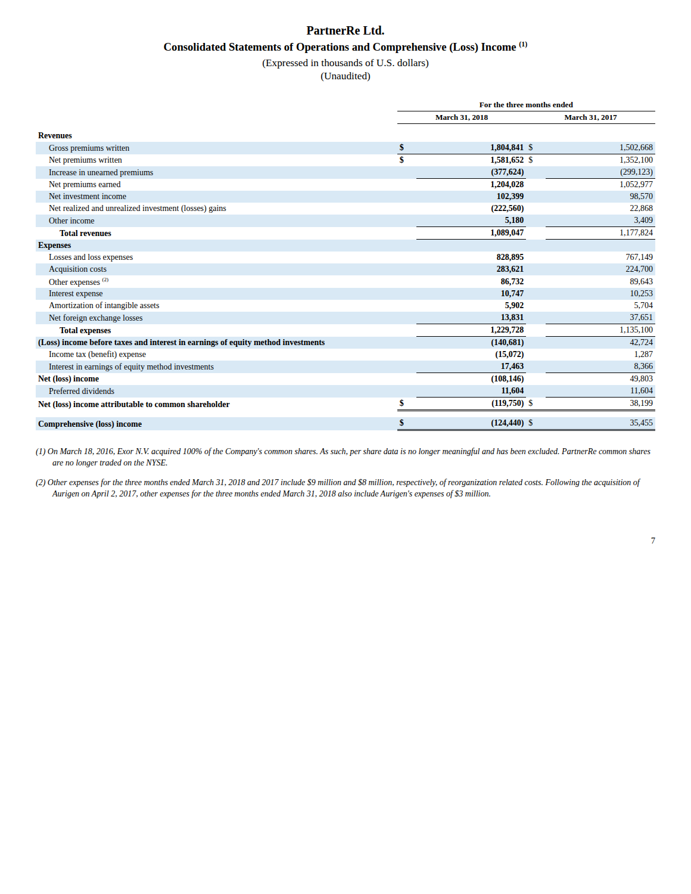PartnerRe Ltd.
Consolidated Statements of Operations and Comprehensive (Loss) Income (1)
(Expressed in thousands of U.S. dollars)
(Unaudited)
| | For the three months ended |
| | March 31, 2018 | March 31, 2017 |
| Revenues | | | | |
| Gross premiums written | $ | 1,804,841 | $ | 1,502,668 |
| Net premiums written | $ | 1,581,652 | $ | 1,352,100 |
| Increase in unearned premiums | | (377,624) | | (299,123) |
| Net premiums earned | | 1,204,028 | | 1,052,977 |
| Net investment income | | 102,399 | | 98,570 |
| Net realized and unrealized investment (losses) gains | | (222,560) | | 22,868 |
| Other income | | 5,180 | | 3,409 |
| Total revenues | | 1,089,047 | | 1,177,824 |
| Expenses | | | | |
| Losses and loss expenses | | 828,895 | | 767,149 |
| Acquisition costs | | 283,621 | | 224,700 |
| Other expenses (2) | | 86,732 | | 89,643 |
| Interest expense | | 10,747 | | 10,253 |
| Amortization of intangible assets | | 5,902 | | 5,704 |
| Net foreign exchange losses | | 13,831 | | 37,651 |
| Total expenses | | 1,229,728 | | 1,135,100 |
| (Loss) income before taxes and interest in earnings of equity method investments | | (140,681) | | 42,724 |
| Income tax (benefit) expense | | (15,072) | | 1,287 |
| Interest in earnings of equity method investments | | 17,463 | | 8,366 |
| Net (loss) income | | (108,146) | | 49,803 |
| Preferred dividends | | 11,604 | | 11,604 |
| Net (loss) income attributable to common shareholder | $ | (119,750) | $ | 38,199 |
| Comprehensive (loss) income | $ | (124,440) | $ | 35,455 |
(1) On March 18, 2016, Exor N.V. acquired 100% of the Company's common shares. As such, per share data is no longer meaningful and has been excluded. PartnerRe common shares are no longer traded on the NYSE.
(2) Other expenses for the three months ended March 31, 2018 and 2017 include $9 million and $8 million, respectively, of reorganization related costs. Following the acquisition of Aurigen on April 2, 2017, other expenses for the three months ended March 31, 2018 also include Aurigen's expenses of $3 million.
7